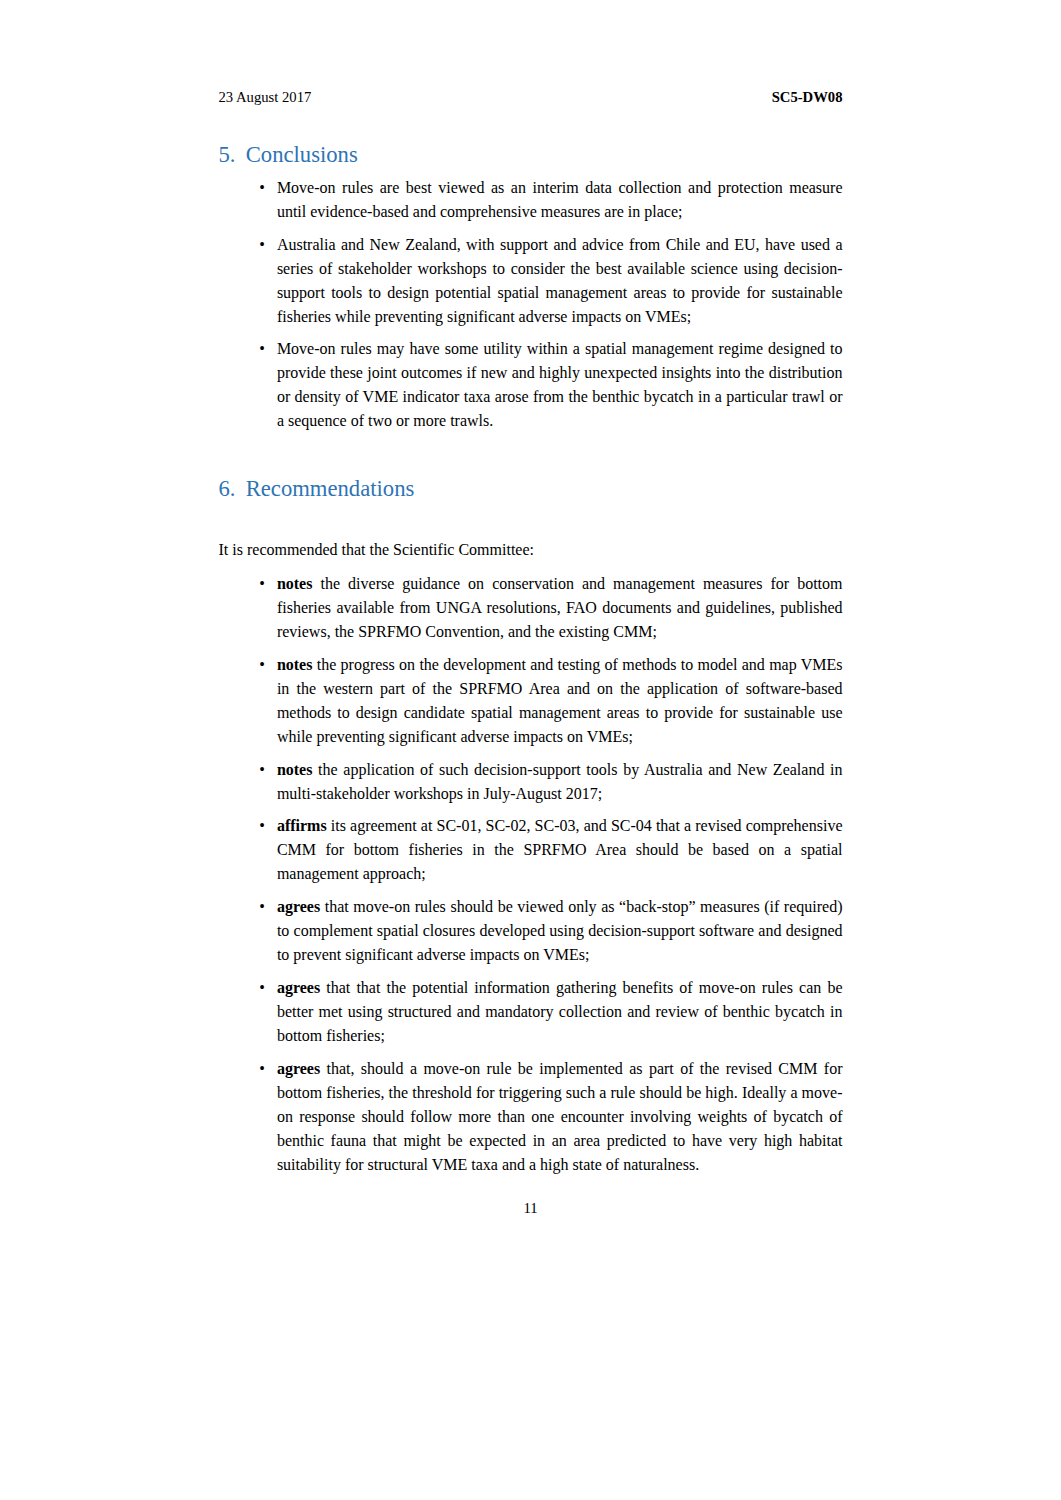23 August 2017 SC5-DW08
5. Conclusions
Move-on rules are best viewed as an interim data collection and protection measure until evidence-based and comprehensive measures are in place;
Australia and New Zealand, with support and advice from Chile and EU, have used a series of stakeholder workshops to consider the best available science using decision-support tools to design potential spatial management areas to provide for sustainable fisheries while preventing significant adverse impacts on VMEs;
Move-on rules may have some utility within a spatial management regime designed to provide these joint outcomes if new and highly unexpected insights into the distribution or density of VME indicator taxa arose from the benthic bycatch in a particular trawl or a sequence of two or more trawls.
6. Recommendations
It is recommended that the Scientific Committee:
notes the diverse guidance on conservation and management measures for bottom fisheries available from UNGA resolutions, FAO documents and guidelines, published reviews, the SPRFMO Convention, and the existing CMM;
notes the progress on the development and testing of methods to model and map VMEs in the western part of the SPRFMO Area and on the application of software-based methods to design candidate spatial management areas to provide for sustainable use while preventing significant adverse impacts on VMEs;
notes the application of such decision-support tools by Australia and New Zealand in multi-stakeholder workshops in July-August 2017;
affirms its agreement at SC-01, SC-02, SC-03, and SC-04 that a revised comprehensive CMM for bottom fisheries in the SPRFMO Area should be based on a spatial management approach;
agrees that move-on rules should be viewed only as “back-stop” measures (if required) to complement spatial closures developed using decision-support software and designed to prevent significant adverse impacts on VMEs;
agrees that that the potential information gathering benefits of move-on rules can be better met using structured and mandatory collection and review of benthic bycatch in bottom fisheries;
agrees that, should a move-on rule be implemented as part of the revised CMM for bottom fisheries, the threshold for triggering such a rule should be high. Ideally a move-on response should follow more than one encounter involving weights of bycatch of benthic fauna that might be expected in an area predicted to have very high habitat suitability for structural VME taxa and a high state of naturalness.
11